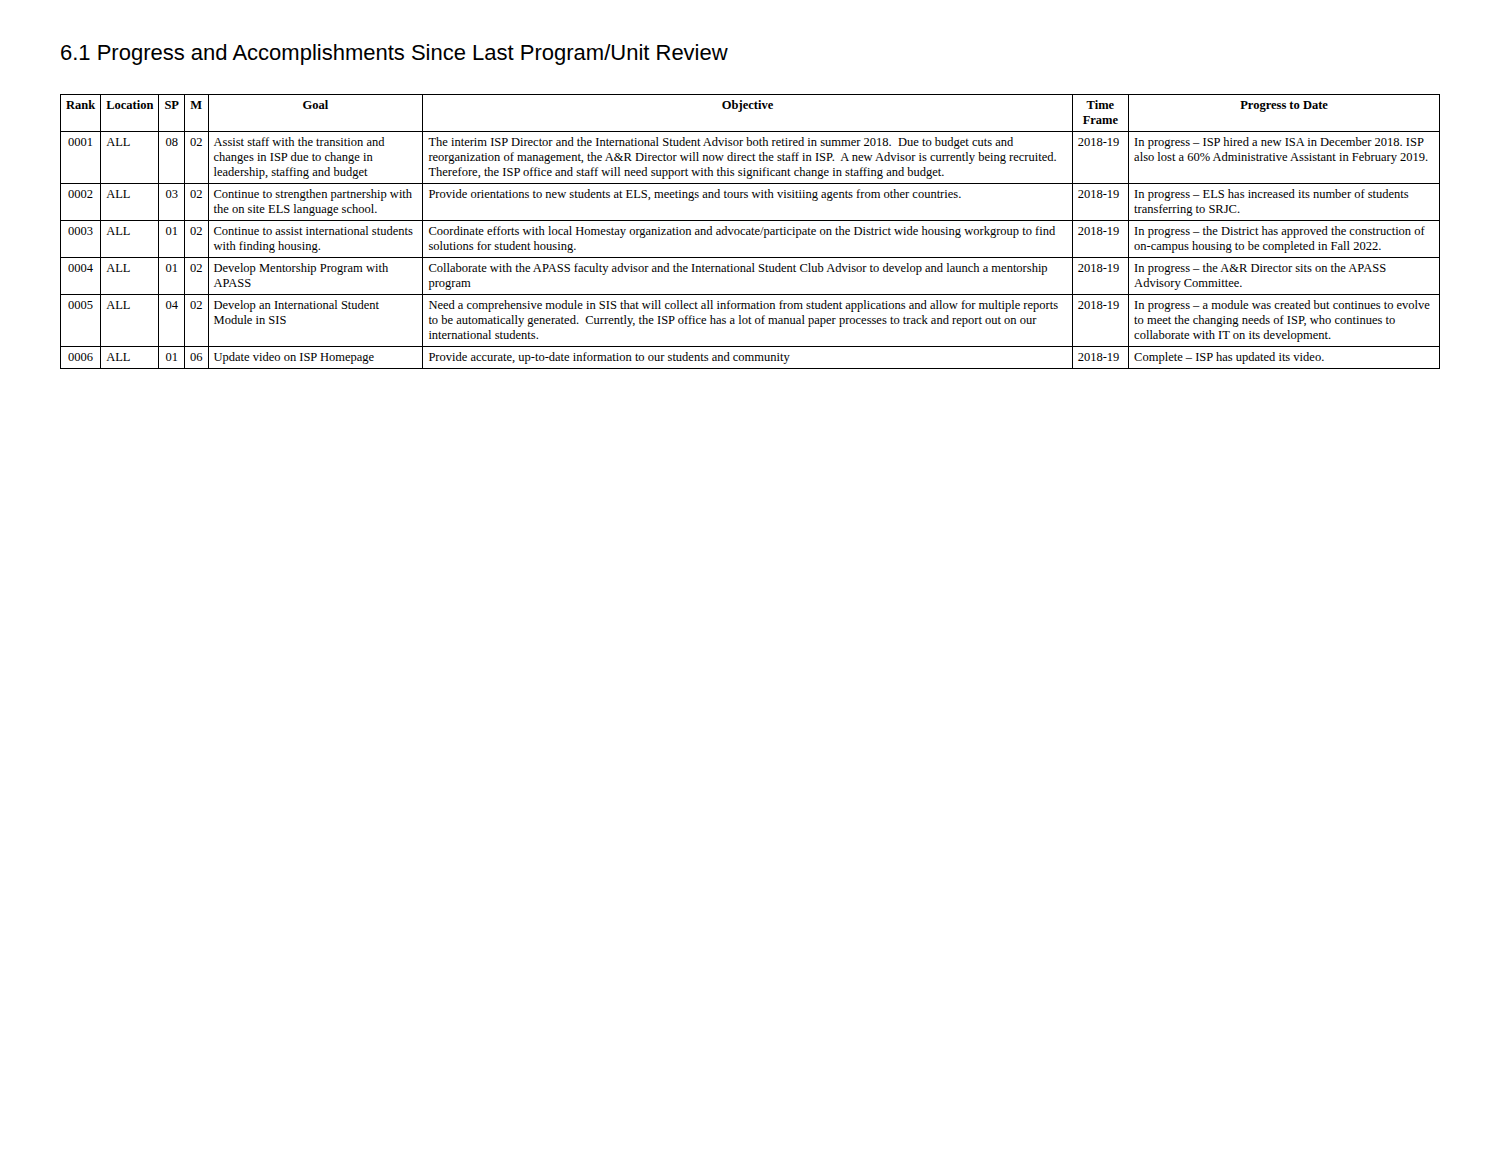6.1 Progress and Accomplishments Since Last Program/Unit Review
| Rank | Location | SP | M | Goal | Objective | Time Frame | Progress to Date |
| --- | --- | --- | --- | --- | --- | --- | --- |
| 0001 | ALL | 08 | 02 | Assist staff with the transition and changes in ISP due to change in leadership, staffing and budget | The interim ISP Director and the International Student Advisor both retired in summer 2018. Due to budget cuts and reorganization of management, the A&R Director will now direct the staff in ISP. A new Advisor is currently being recruited. Therefore, the ISP office and staff will need support with this significant change in staffing and budget. | 2018-19 | In progress – ISP hired a new ISA in December 2018. ISP also lost a 60% Administrative Assistant in February 2019. |
| 0002 | ALL | 03 | 02 | Continue to strengthen partnership with the on site ELS language school. | Provide orientations to new students at ELS, meetings and tours with visitiing agents from other countries. | 2018-19 | In progress – ELS has increased its number of students transferring to SRJC. |
| 0003 | ALL | 01 | 02 | Continue to assist international students with finding housing. | Coordinate efforts with local Homestay organization and advocate/participate on the District wide housing workgroup to find solutions for student housing. | 2018-19 | In progress – the District has approved the construction of on-campus housing to be completed in Fall 2022. |
| 0004 | ALL | 01 | 02 | Develop Mentorship Program with APASS | Collaborate with the APASS faculty advisor and the International Student Club Advisor to develop and launch a mentorship program | 2018-19 | In progress – the A&R Director sits on the APASS Advisory Committee. |
| 0005 | ALL | 04 | 02 | Develop an International Student Module in SIS | Need a comprehensive module in SIS that will collect all information from student applications and allow for multiple reports to be automatically generated. Currently, the ISP office has a lot of manual paper processes to track and report out on our international students. | 2018-19 | In progress – a module was created but continues to evolve to meet the changing needs of ISP, who continues to collaborate with IT on its development. |
| 0006 | ALL | 01 | 06 | Update video on ISP Homepage | Provide accurate, up-to-date information to our students and community | 2018-19 | Complete – ISP has updated its video. |